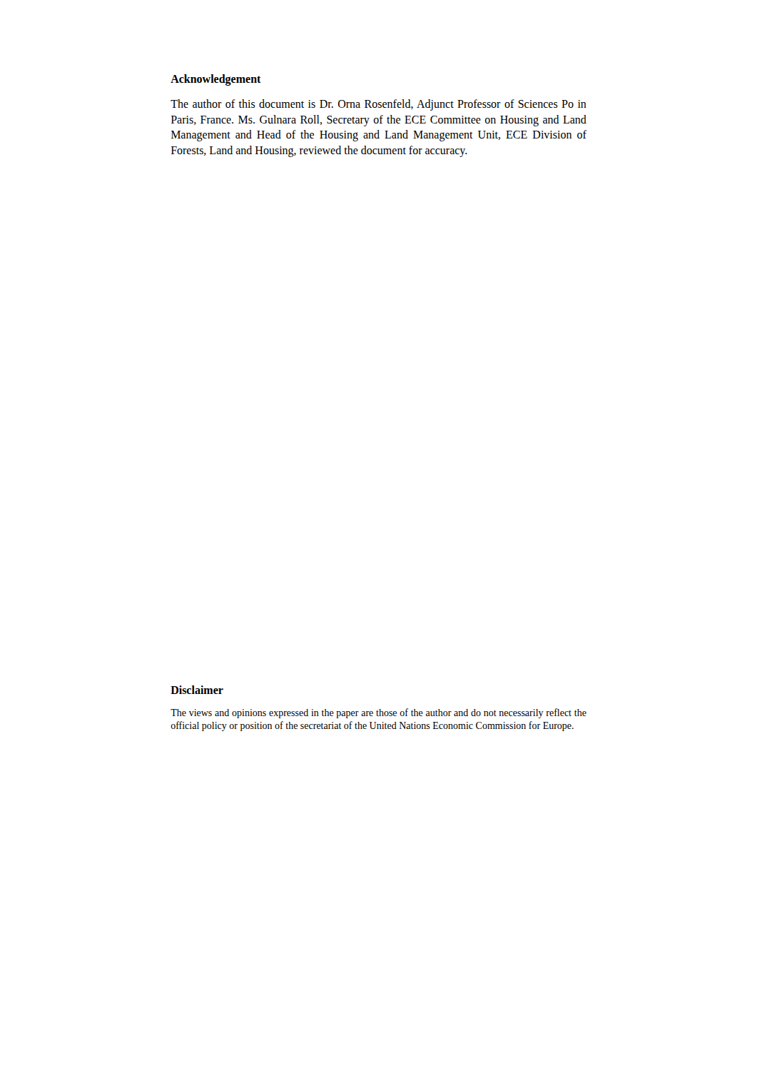Acknowledgement
The author of this document is Dr. Orna Rosenfeld, Adjunct Professor of Sciences Po in Paris, France. Ms. Gulnara Roll, Secretary of the ECE Committee on Housing and Land Management and Head of the Housing and Land Management Unit, ECE Division of Forests, Land and Housing, reviewed the document for accuracy.
Disclaimer
The views and opinions expressed in the paper are those of the author and do not necessarily reflect the official policy or position of the secretariat of the United Nations Economic Commission for Europe.